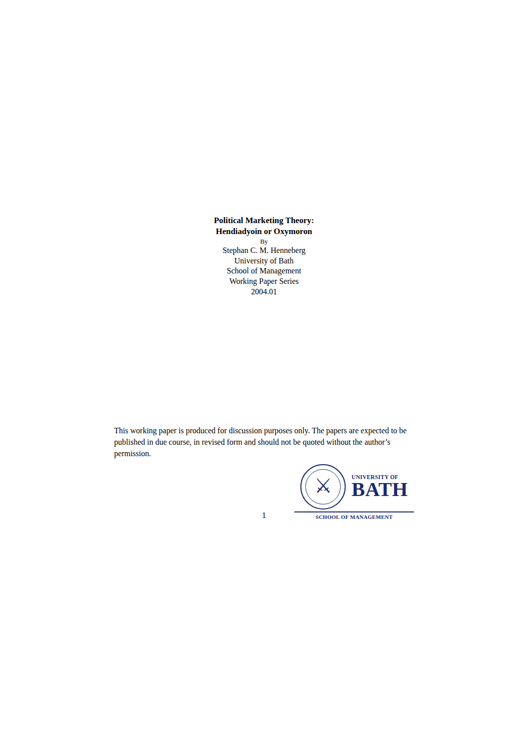Political Marketing Theory:
Hendiadyoin or Oxymoron
By
Stephan C. M. Henneberg
University of Bath
School of Management
Working Paper Series
2004.01
This working paper is produced for discussion purposes only. The papers are expected to be published in due course, in revised form and should not be quoted without the author’s permission.
1
⚔
UNIVERSITY OF
BATH
SCHOOL OF MANAGEMENT